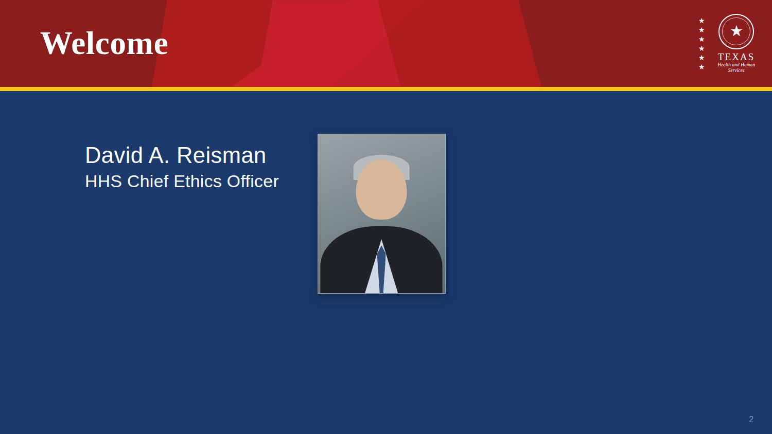Welcome
★ ★ ★ ★ ★ ★
★
TEXAS
Health and Human
Services
David A. Reisman
HHS Chief Ethics Officer
2